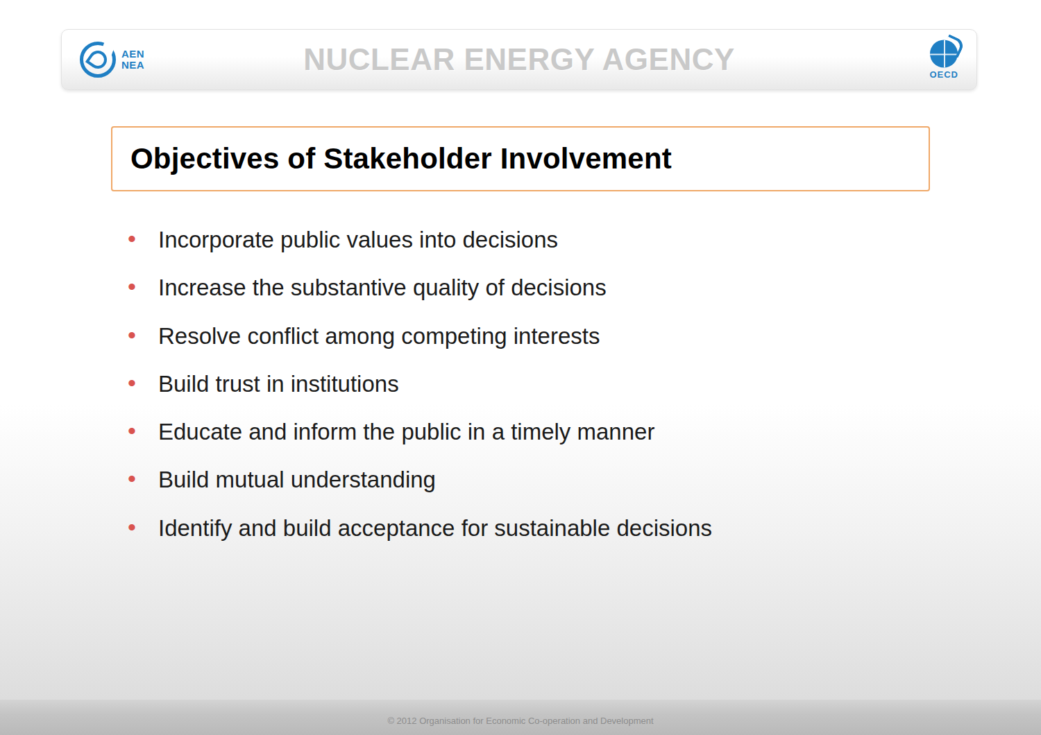NUCLEAR ENERGY AGENCY
AEN
NEA
OECD
Objectives of Stakeholder Involvement
Incorporate public values into decisions
Increase the substantive quality of decisions
Resolve conflict among competing interests
Build trust in institutions
Educate and inform the public in a timely manner
Build mutual understanding
Identify and build acceptance for sustainable decisions
© 2012 Organisation for Economic Co-operation and Development